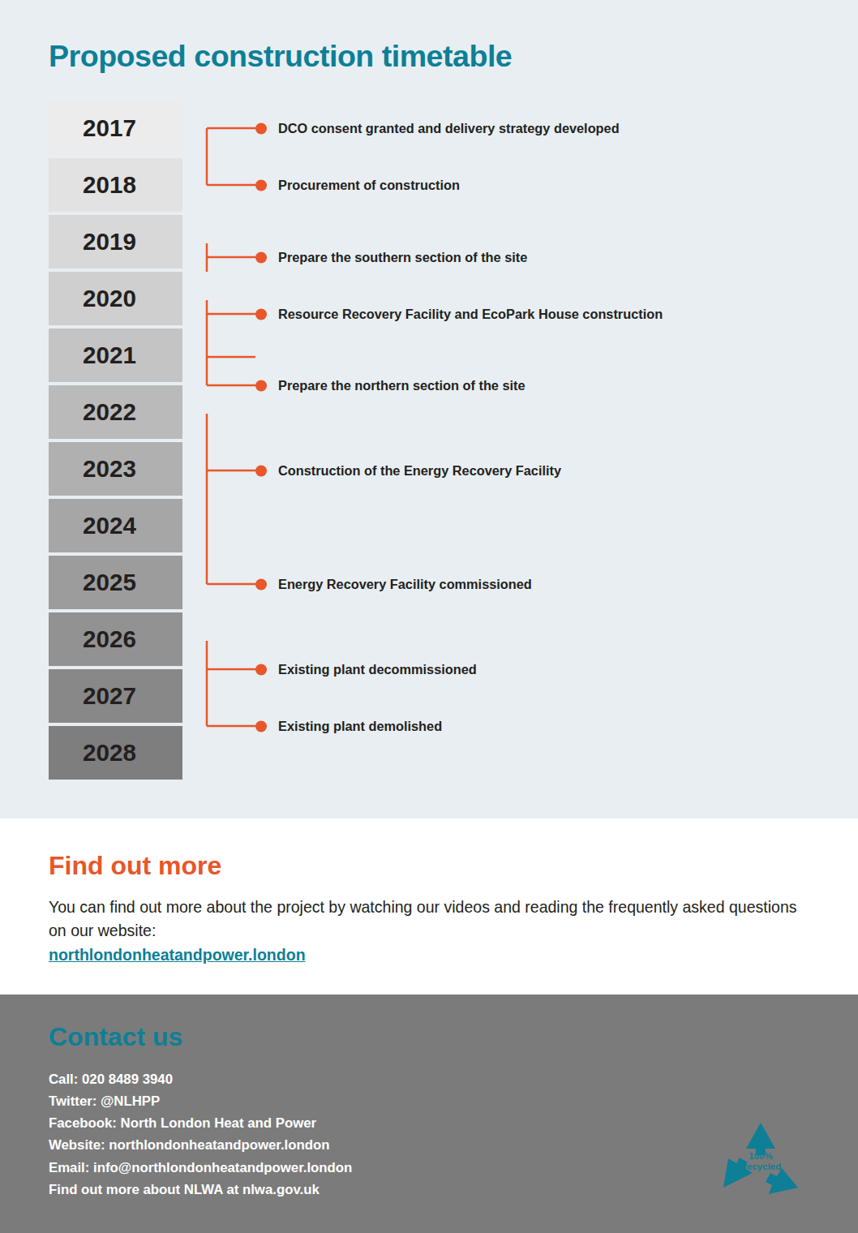Proposed construction timetable
2017
2018
2019
2020
2021
2022
2023
2024
2025
2026
2027
2028
DCO consent granted and delivery strategy developed
Procurement of construction
Prepare the southern section of the site
Resource Recovery Facility and EcoPark House construction
Prepare the northern section of the site
Construction of the Energy Recovery Facility
Energy Recovery Facility commissioned
Existing plant decommissioned
Existing plant demolished
Find out more
You can find out more about the project by watching our videos and reading the frequently asked questions on our website:
northlondonheatandpower.london
Contact us
Call: 020 8489 3940
Twitter: @NLHPP
Facebook: North London Heat and Power
Website: northlondonheatandpower.london
Email: info@northlondonheatandpower.london
Find out more about NLWA at nlwa.gov.uk
100%
Recycled